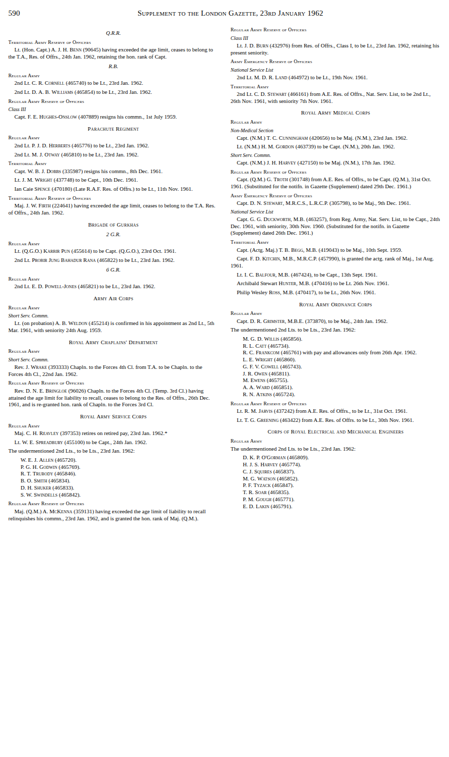590 Supplement to the London Gazette, 23rd January 1962
Q.R.R.
Territorial Army Reserve of Officers
Lt. (Hon. Capt.) A. J. H. Benn (90645) having exceeded the age limit, ceases to belong to the T.A., Res. of Offrs., 24th Jan. 1962, retaining the hon. rank of Capt.
R.B.
Regular Army
2nd Lt. C. R. Cornell (465740) to be Lt., 23rd Jan. 1962.
2nd Lt. D. A. B. Williams (465854) to be Lt., 23rd Jan. 1962.
Regular Army Reserve of Officers
Class III
Capt. F. E. Hughes-Onslow (407889) resigns his commn., 1st July 1959.
Parachute Regiment
Regular Army
2nd Lt. P. J. D. Herberts (465776) to be Lt., 23rd Jan. 1962.
2nd Lt. M. J. Otway (465810) to be Lt., 23rd Jan. 1962.
Territorial Army
Capt. W. B. J. Dobbs (335987) resigns his commn., 8th Dec. 1961.
Lt. J. M. Wright (437748) to be Capt., 10th Dec. 1961.
Ian Caie Spence (470180) (Late R.A.F. Res. of Offrs.) to be Lt., 11th Nov. 1961.
Territorial Army Reserve of Officers
Maj. J. W. Firth (224641) having exceeded the age limit, ceases to belong to the T.A. Res. of Offrs., 24th Jan. 1962.
Brigade of Gurkhas
2 G.R.
Regular Army
Lt. (Q.G.O.) Karbir Pun (455614) to be Capt. (Q.G.O.), 23rd Oct. 1961.
2nd Lt. Probir Jung Bahadur Rana (465822) to be Lt., 23rd Jan. 1962.
6 G.R.
Regular Army
2nd Lt. E. D. Powell-Jones (465821) to be Lt., 23rd Jan. 1962.
Army Air Corps
Regular Army
Short Serv. Commn.
Lt. (on probation) A. B. Weldon (455214) is confirmed in his appointment as 2nd Lt., 5th Mar. 1961, with seniority 24th Aug. 1959.
Royal Army Chaplains' Department
Regular Army
Short Serv. Commn.
Rev. J. Wrake (393333) Chapln. to the Forces 4th Cl. from T.A. to be Chapln. to the Forces 4th Cl., 22nd Jan. 1962.
Regular Army Reserve of Officers
Rev. D. N. E. Bringloe (96026) Chapln. to the Forces 4th Cl. (Temp. 3rd Cl.) having attained the age limit for liability to recall, ceases to belong to the Res. of Offrs., 26th Dec. 1961, and is re-granted hon. rank of Chapln. to the Forces 3rd Cl.
Royal Army Service Corps
Regular Army
Maj. C. H. Reavley (397353) retires on retired pay, 23rd Jan. 1962.*
Lt. W. E. Spreadbury (455100) to be Capt., 24th Jan. 1962.
The undermentioned 2nd Lts., to be Lts., 23rd Jan. 1962:
W. E. J. Allen (465720).
P. G. H. Godwin (465769).
R. T. Trubody (465846).
B. O. Smith (465834).
D. H. Shuker (465833).
S. W. Swindells (465842).
Regular Army Reserve of Officers
Maj. (Q.M.) A. McKenna (359131) having exceeded the age limit of liability to recall relinquishes his commn., 23rd Jan. 1962, and is granted the hon. rank of Maj. (Q.M.).
Regular Army Reserve of Officers
Class III
Lt. J. D. Burn (432976) from Res. of Offrs., Class I, to be Lt., 23rd Jan. 1962, retaining his present seniority.
Army Emergency Reserve of Officers
National Service List
2nd Lt. M. D. R. Land (464972) to be Lt., 19th Nov. 1961.
Territorial Army
2nd Lt. C. D. Stewart (466161) from A.E. Res. of Offrs., Nat. Serv. List, to be 2nd Lt., 26th Nov. 1961, with seniority 7th Nov. 1961.
Royal Army Medical Corps
Regular Army
Non-Medical Section
Capt. (N.M.) T. C. Cunningham (420656) to be Maj. (N.M.), 23rd Jan. 1962.
Lt. (N.M.) H. M. Gordon (463739) to be Capt. (N.M.), 20th Jan. 1962.
Short Serv. Commn.
Capt. (N.M.) J. H. Harvey (427150) to be Maj. (N.M.), 17th Jan. 1962.
Regular Army Reserve of Officers
Capt. (Q.M.) G. Troth (301748) from A.E. Res. of Offrs., to be Capt. (Q.M.), 31st Oct. 1961. (Substituted for the notifn. in Gazette (Supplement) dated 29th Dec. 1961.)
Army Emergency Reserve of Officers
Capt. D. N. Stewart, M.R.C.S., L.R.C.P. (305798), to be Maj., 9th Dec. 1961.
National Service List
Capt. G. G. Duckworth, M.B. (463257), from Reg. Army, Nat. Serv. List, to be Capt., 24th Dec. 1961, with seniority, 30th Nov. 1960. (Substituted for the notifn. in Gazette (Supplement) dated 26th Dec. 1961.)
Territorial Army
Capt. (Actg. Maj.) T. B. Begg, M.B. (419043) to be Maj., 10th Sept. 1959.
Capt. F. D. Kitchin, M.B., M.R.C.P. (457990), is granted the actg. rank of Maj., 1st Aug. 1961.
Lt. I. C. Balfour, M.B. (467424), to be Capt., 13th Sept. 1961.
Archibald Stewart Hunter, M.B. (470416) to be Lt. 26th Nov. 1961.
Philip Wesley Ross, M.B. (470417), to be Lt., 26th Nov. 1961.
Royal Army Ordnance Corps
Regular Army
Capt. D. R. Grimster, M.B.E. (373870), to be Maj., 24th Jan. 1962.
The undermentioned 2nd Lts. to be Lts., 23rd Jan. 1962:
M. G. D. Willis (465856).
R. L. Catt (465734).
R. C. Frankcom (465761) with pay and allowances only from 26th Apr. 1962.
L. E. Wright (465860).
G. F. V. Cowell (465743).
J. R. Owen (465811).
M. Ewens (465755).
A. A. Ward (465851).
R. N. Atkins (465724).
Regular Army Reserve of Officers
Lt. R. M. Jarvis (437242) from A.E. Res. of Offrs., to be Lt., 31st Oct. 1961.
Lt. T. G. Greening (463422) from A.E. Res. of Offrs. to be Lt., 30th Nov. 1961.
Corps of Royal Electrical and Mechanical Engineers
Regular Army
The undermentioned 2nd Lts. to be Lts., 23rd Jan. 1962:
D. K. P. O'Gorman (465809).
H. J. S. Harvey (465774).
C. J. Squires (465837).
M. G. Watson (465852).
P. F. Tyzack (465847).
T. R. Soar (465835).
P. M. Gough (465771).
E. D. Lakin (465791).